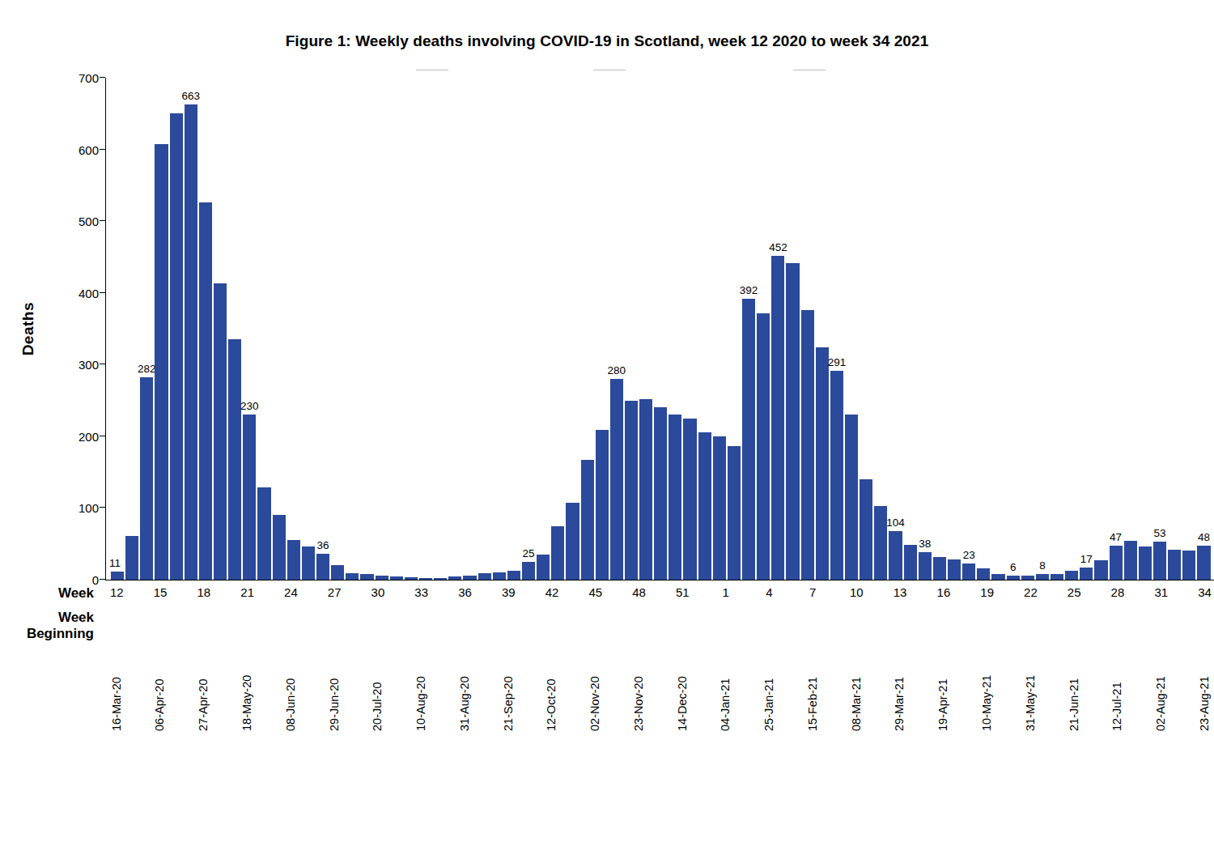Figure 1: Weekly deaths involving COVID-19 in Scotland, week 12 2020 to week 34 2021
Deaths
0
100
200
300
400
500
600
700
11
282
663
230
36
25
280
392
452
291
104
38
23
6
8
17
47
53
48
Week
12
15
18
21
24
27
30
33
36
39
42
45
48
51
1
4
7
10
13
16
19
22
25
28
31
34
Week
Beginning
16-Mar-20
06-Apr-20
27-Apr-20
18-May-20
08-Jun-20
29-Jun-20
20-Jul-20
10-Aug-20
31-Aug-20
21-Sep-20
12-Oct-20
02-Nov-20
23-Nov-20
14-Dec-20
04-Jan-21
25-Jan-21
15-Feb-21
08-Mar-21
29-Mar-21
19-Apr-21
10-May-21
31-May-21
21-Jun-21
12-Jul-21
02-Aug-21
23-Aug-21